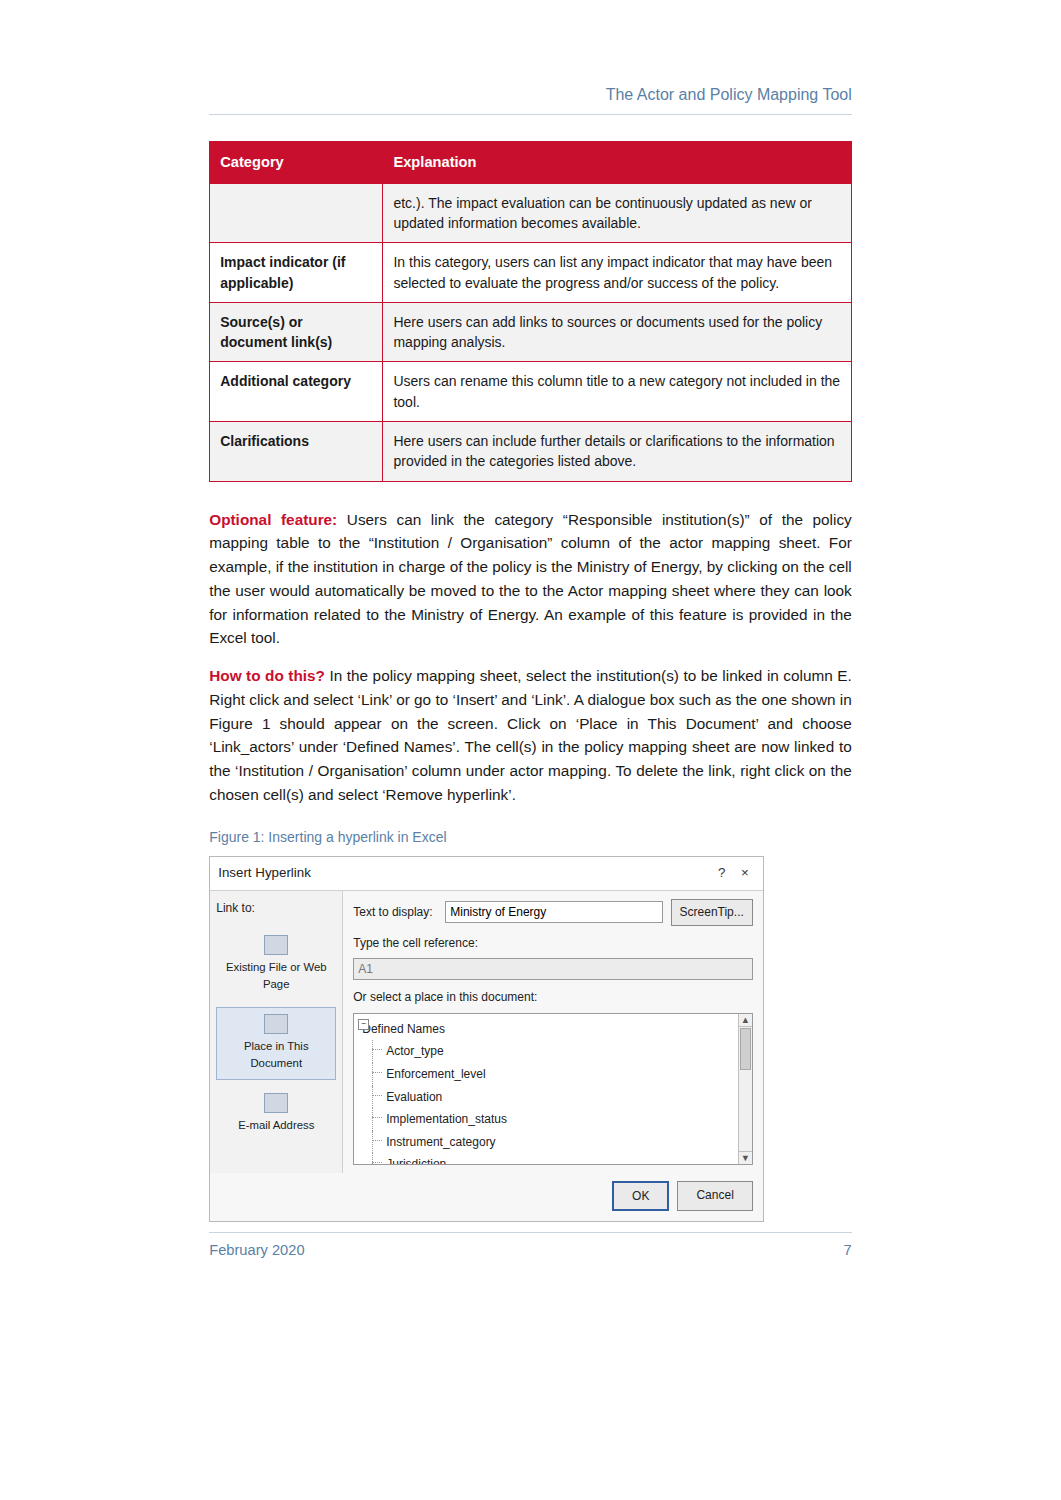The Actor and Policy Mapping Tool
| Category | Explanation |
| --- | --- |
| | etc.). The impact evaluation can be continuously updated as new or updated information becomes available. |
| Impact indicator (if applicable) | In this category, users can list any impact indicator that may have been selected to evaluate the progress and/or success of the policy. |
| Source(s) or document link(s) | Here users can add links to sources or documents used for the policy mapping analysis. |
| Additional category | Users can rename this column title to a new category not included in the tool. |
| Clarifications | Here users can include further details or clarifications to the information provided in the categories listed above. |
Optional feature: Users can link the category “Responsible institution(s)” of the policy mapping table to the “Institution / Organisation” column of the actor mapping sheet. For example, if the institution in charge of the policy is the Ministry of Energy, by clicking on the cell the user would automatically be moved to the to the Actor mapping sheet where they can look for information related to the Ministry of Energy. An example of this feature is provided in the Excel tool.
How to do this? In the policy mapping sheet, select the institution(s) to be linked in column E. Right click and select ‘Link’ or go to ‘Insert’ and ‘Link’. A dialogue box such as the one shown in Figure 1 should appear on the screen. Click on ‘Place in This Document’ and choose ‘Link_actors’ under ‘Defined Names’. The cell(s) in the policy mapping sheet are now linked to the ‘Institution / Organisation’ column under actor mapping. To delete the link, right click on the chosen cell(s) and select ‘Remove hyperlink’.
Figure 1: Inserting a hyperlink in Excel
Insert Hyperlink ? ×
Link to:
Existing File or Web Page
Place in This Document
E-mail Address
Text to display: ScreenTip...
Type the cell reference:
Or select a place in this document:
Defined Names
Actor_type
Enforcement_level
Evaluation
Implementation_status
Instrument_category
Jurisdiction
Link_actors
Link_policies
▲
▼
OK Cancel
February 2020 7